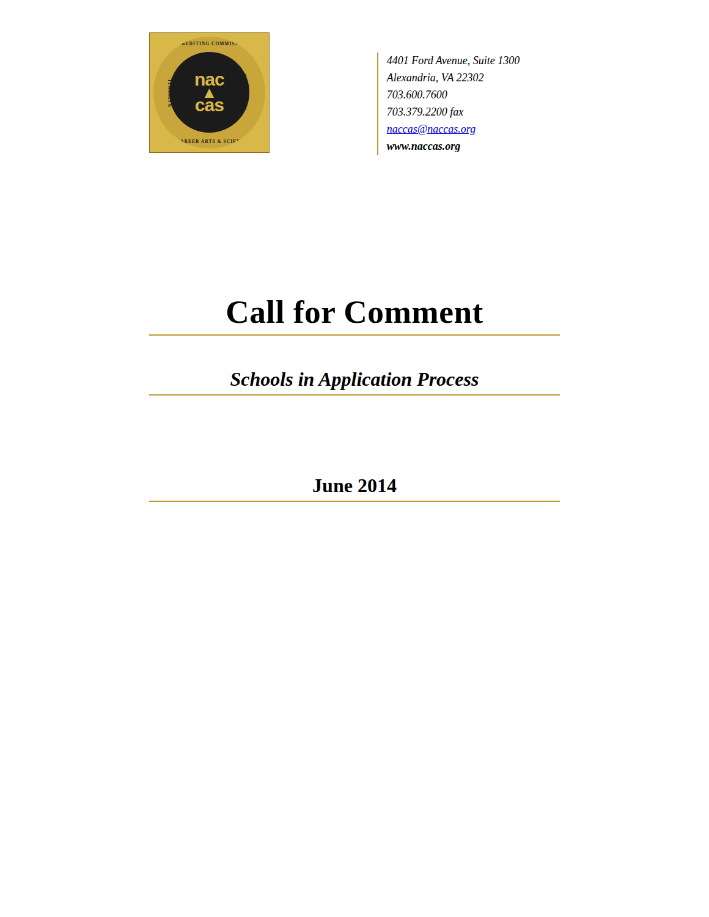Accrediting Commission National Commission of Career Arts & Sciences
nac
▲
cas
4401 Ford Avenue, Suite 1300
Alexandria, VA 22302
703.600.7600
703.379.2200 fax
naccas@naccas.org
www.naccas.org
Call for Comment
Schools in Application Process
June 2014